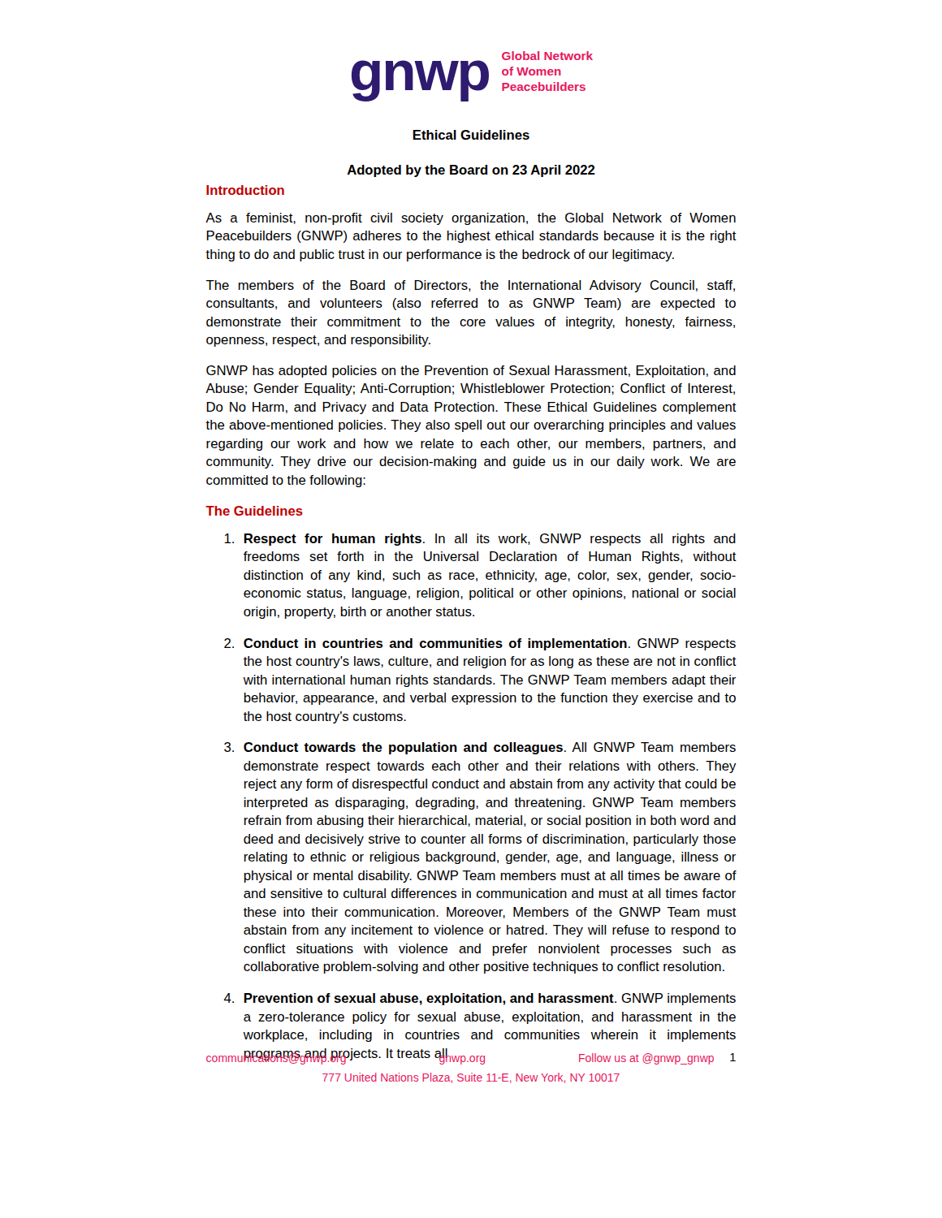gnwp Global Network
of Women
Peacebuilders
Ethical Guidelines
Adopted by the Board on 23 April 2022
Introduction
As a feminist, non-profit civil society organization, the Global Network of Women Peacebuilders (GNWP) adheres to the highest ethical standards because it is the right thing to do and public trust in our performance is the bedrock of our legitimacy.
The members of the Board of Directors, the International Advisory Council, staff, consultants, and volunteers (also referred to as GNWP Team) are expected to demonstrate their commitment to the core values of integrity, honesty, fairness, openness, respect, and responsibility.
GNWP has adopted policies on the Prevention of Sexual Harassment, Exploitation, and Abuse; Gender Equality; Anti-Corruption; Whistleblower Protection; Conflict of Interest, Do No Harm, and Privacy and Data Protection. These Ethical Guidelines complement the above-mentioned policies. They also spell out our overarching principles and values regarding our work and how we relate to each other, our members, partners, and community. They drive our decision-making and guide us in our daily work. We are committed to the following:
The Guidelines
Respect for human rights. In all its work, GNWP respects all rights and freedoms set forth in the Universal Declaration of Human Rights, without distinction of any kind, such as race, ethnicity, age, color, sex, gender, socio-economic status, language, religion, political or other opinions, national or social origin, property, birth or another status.
Conduct in countries and communities of implementation. GNWP respects the host country's laws, culture, and religion for as long as these are not in conflict with international human rights standards. The GNWP Team members adapt their behavior, appearance, and verbal expression to the function they exercise and to the host country's customs.
Conduct towards the population and colleagues. All GNWP Team members demonstrate respect towards each other and their relations with others. They reject any form of disrespectful conduct and abstain from any activity that could be interpreted as disparaging, degrading, and threatening. GNWP Team members refrain from abusing their hierarchical, material, or social position in both word and deed and decisively strive to counter all forms of discrimination, particularly those relating to ethnic or religious background, gender, age, and language, illness or physical or mental disability. GNWP Team members must at all times be aware of and sensitive to cultural differences in communication and must at all times factor these into their communication. Moreover, Members of the GNWP Team must abstain from any incitement to violence or hatred. They will refuse to respond to conflict situations with violence and prefer nonviolent processes such as collaborative problem-solving and other positive techniques to conflict resolution.
Prevention of sexual abuse, exploitation, and harassment. GNWP implements a zero-tolerance policy for sexual abuse, exploitation, and harassment in the workplace, including in countries and communities wherein it implements programs and projects. It treats all
communications@gnwp.org gnwp.org Follow us at @gnwp_gnwp1
777 United Nations Plaza, Suite 11-E, New York, NY 10017